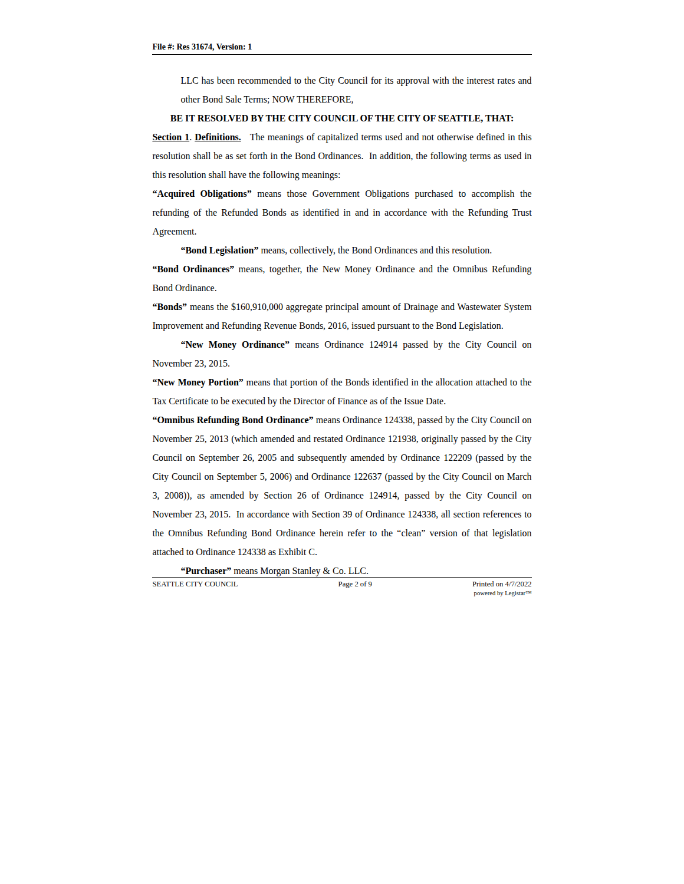File #: Res 31674, Version: 1
LLC has been recommended to the City Council for its approval with the interest rates and other Bond Sale Terms; NOW THEREFORE,
BE IT RESOLVED BY THE CITY COUNCIL OF THE CITY OF SEATTLE, THAT:
Section 1. Definitions. The meanings of capitalized terms used and not otherwise defined in this resolution shall be as set forth in the Bond Ordinances. In addition, the following terms as used in this resolution shall have the following meanings:
“Acquired Obligations” means those Government Obligations purchased to accomplish the refunding of the Refunded Bonds as identified in and in accordance with the Refunding Trust Agreement.
“Bond Legislation” means, collectively, the Bond Ordinances and this resolution.
“Bond Ordinances” means, together, the New Money Ordinance and the Omnibus Refunding Bond Ordinance.
“Bonds” means the $160,910,000 aggregate principal amount of Drainage and Wastewater System Improvement and Refunding Revenue Bonds, 2016, issued pursuant to the Bond Legislation.
“New Money Ordinance” means Ordinance 124914 passed by the City Council on November 23, 2015.
“New Money Portion” means that portion of the Bonds identified in the allocation attached to the Tax Certificate to be executed by the Director of Finance as of the Issue Date.
“Omnibus Refunding Bond Ordinance” means Ordinance 124338, passed by the City Council on November 25, 2013 (which amended and restated Ordinance 121938, originally passed by the City Council on September 26, 2005 and subsequently amended by Ordinance 122209 (passed by the City Council on September 5, 2006) and Ordinance 122637 (passed by the City Council on March 3, 2008)), as amended by Section 26 of Ordinance 124914, passed by the City Council on November 23, 2015. In accordance with Section 39 of Ordinance 124338, all section references to the Omnibus Refunding Bond Ordinance herein refer to the “clean” version of that legislation attached to Ordinance 124338 as Exhibit C.
“Purchaser” means Morgan Stanley & Co. LLC.
SEATTLE CITY COUNCIL
Page 2 of 9
Printed on 4/7/2022 powered by Legistar™